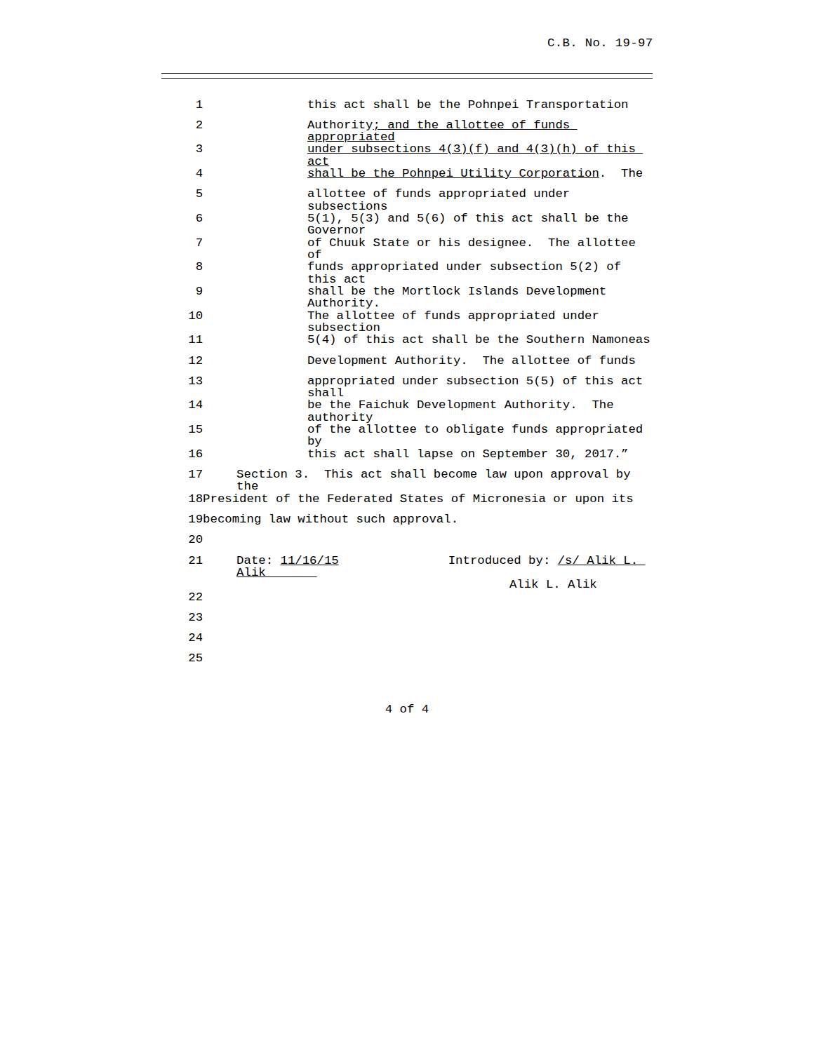C.B. No. 19-97
| 1 | this act shall be the Pohnpei Transportation |
| 2 | Authority ; and the allottee of funds appropriated |
| 3 | under subsections 4(3)(f) and 4(3)(h) of this act |
| 4 | shall be the Pohnpei Utility Corporation . The |
| 5 | allottee of funds appropriated under subsections |
| 6 | 5(1), 5(3) and 5(6) of this act shall be the Governor |
| 7 | of Chuuk State or his designee. The allottee of |
| 8 | funds appropriated under subsection 5(2) of this act |
| 9 | shall be the Mortlock Islands Development Authority. |
| 10 | The allottee of funds appropriated under subsection |
| 11 | 5(4) of this act shall be the Southern Namoneas |
| 12 | Development Authority. The allottee of funds |
| 13 | appropriated under subsection 5(5) of this act shall |
| 14 | be the Faichuk Development Authority. The authority |
| 15 | of the allottee to obligate funds appropriated by |
| 16 | this act shall lapse on September 30, 2017.” |
| 17 | Section 3. This act shall become law upon approval by the |
| 18 | President of the Federated States of Micronesia or upon its |
| 19 | becoming law without such approval. |
| 20 | |
| 21 | Date: 11/16/15 Introduced by: /s/ Alik L. Alik |
| | Alik L. Alik |
| 22 | |
| 23 | |
| 24 | |
| 25 | |
4 of 4